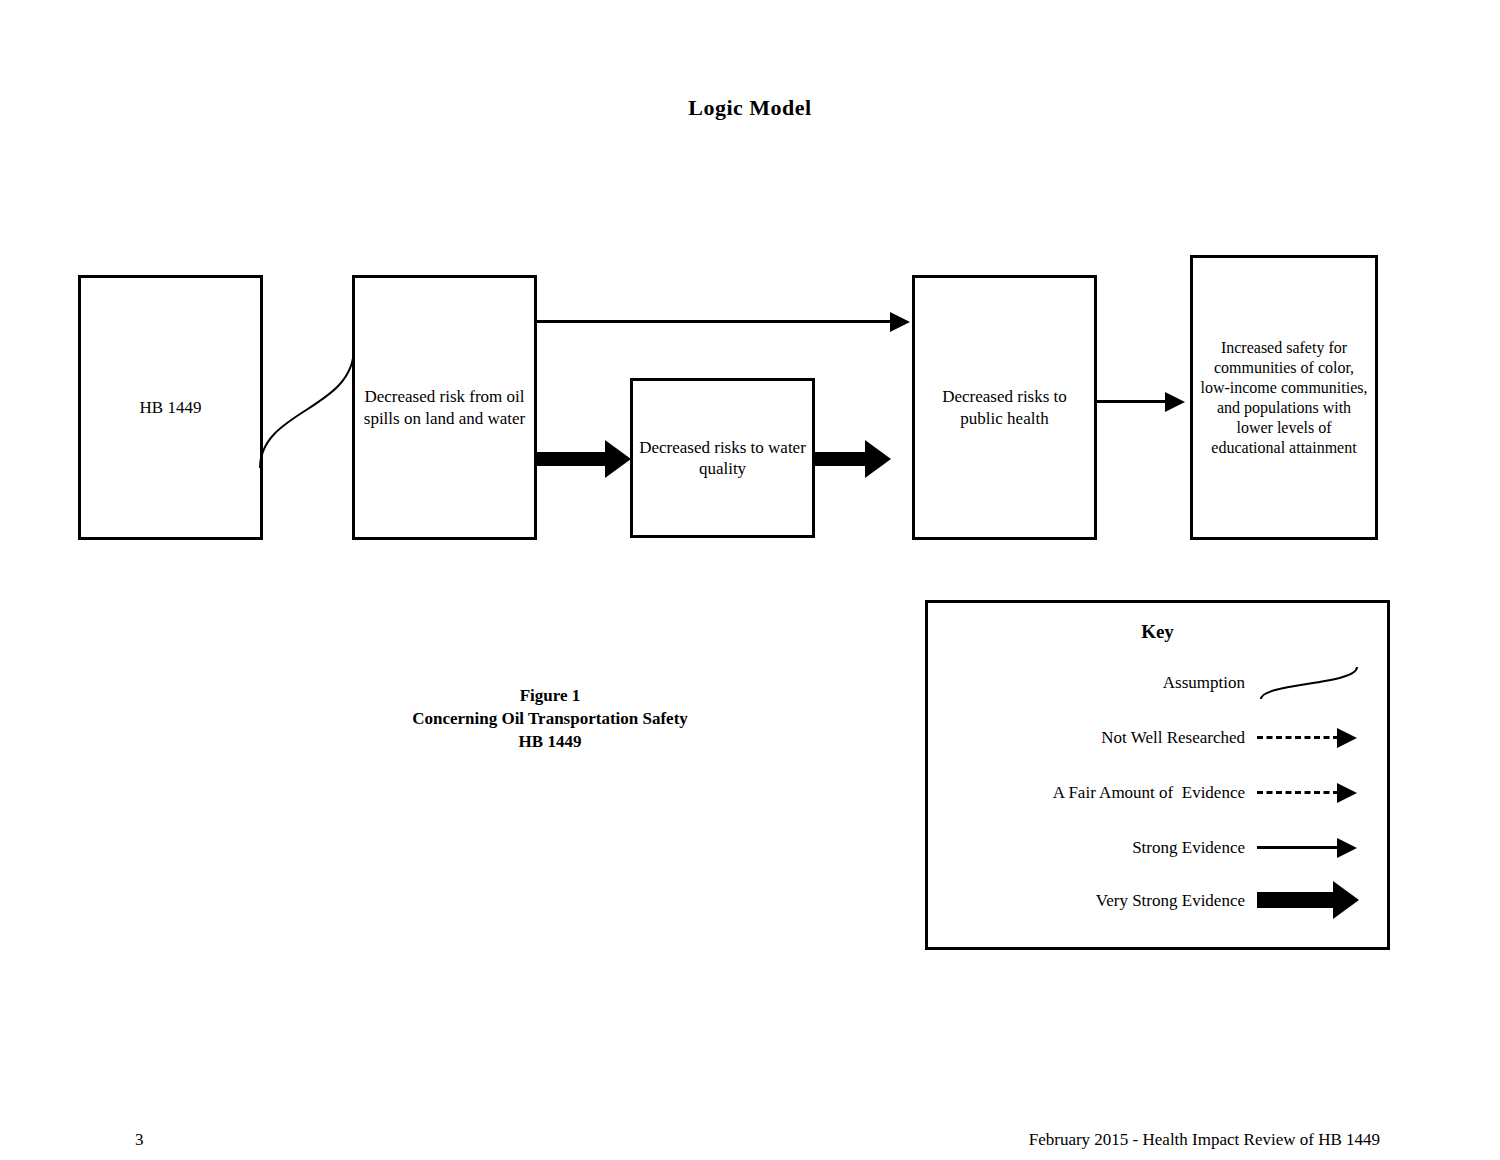Logic Model
HB 1449
Decreased risk from oil spills on land and water
Decreased risks to water quality
Decreased risks to public health
Increased safety for communities of color, low-income communities, and populations with lower levels of educational attainment
Figure 1
Concerning Oil Transportation Safety
HB 1449
Key
Assumption
Not Well Researched
A Fair Amount of Evidence
Strong Evidence
Very Strong Evidence
3 February 2015 - Health Impact Review of HB 1449